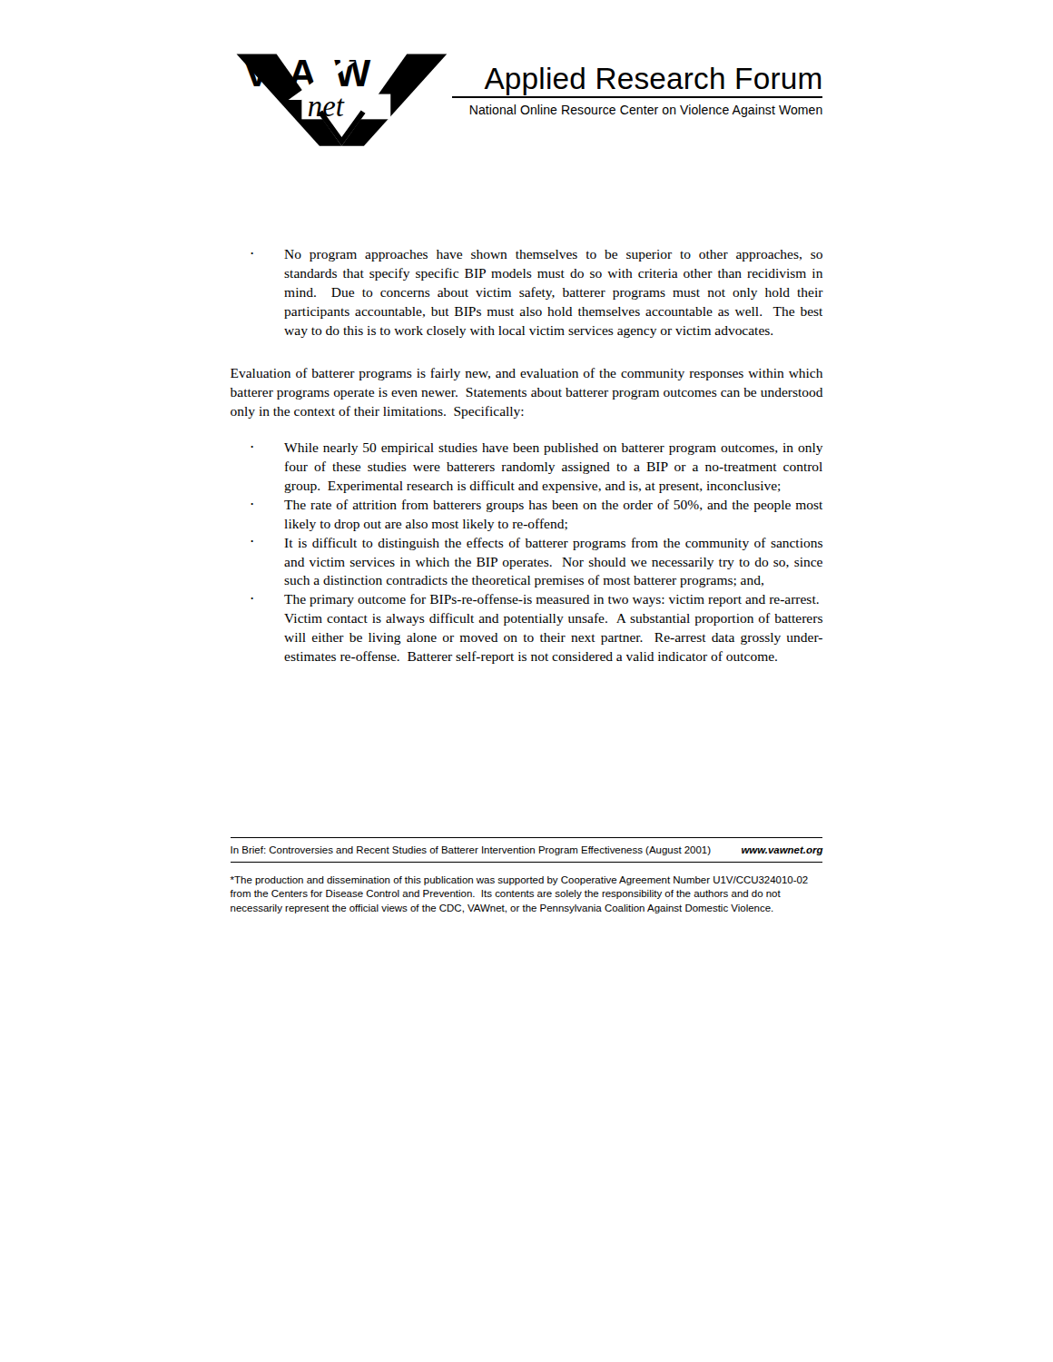V A W net
Applied Research Forum
National Online Resource Center on Violence Against Women
No program approaches have shown themselves to be superior to other approaches, so standards that specify specific BIP models must do so with criteria other than recidivism in mind. Due to concerns about victim safety, batterer programs must not only hold their participants accountable, but BIPs must also hold themselves accountable as well. The best way to do this is to work closely with local victim services agency or victim advocates.
Evaluation of batterer programs is fairly new, and evaluation of the community responses within which batterer programs operate is even newer. Statements about batterer program outcomes can be understood only in the context of their limitations. Specifically:
While nearly 50 empirical studies have been published on batterer program outcomes, in only four of these studies were batterers randomly assigned to a BIP or a no-treatment control group. Experimental research is difficult and expensive, and is, at present, inconclusive;
The rate of attrition from batterers groups has been on the order of 50%, and the people most likely to drop out are also most likely to re-offend;
It is difficult to distinguish the effects of batterer programs from the community of sanctions and victim services in which the BIP operates. Nor should we necessarily try to do so, since such a distinction contradicts the theoretical premises of most batterer programs; and,
The primary outcome for BIPs-re-offense-is measured in two ways: victim report and re-arrest. Victim contact is always difficult and potentially unsafe. A substantial proportion of batterers will either be living alone or moved on to their next partner. Re-arrest data grossly under-estimates re-offense. Batterer self-report is not considered a valid indicator of outcome.
In Brief: Controversies and Recent Studies of Batterer Intervention Program Effectiveness (August 2001)
www.vawnet.org
*The production and dissemination of this publication was supported by Cooperative Agreement Number U1V/CCU324010-02 from the Centers for Disease Control and Prevention. Its contents are solely the responsibility of the authors and do not necessarily represent the official views of the CDC, VAWnet, or the Pennsylvania Coalition Against Domestic Violence.